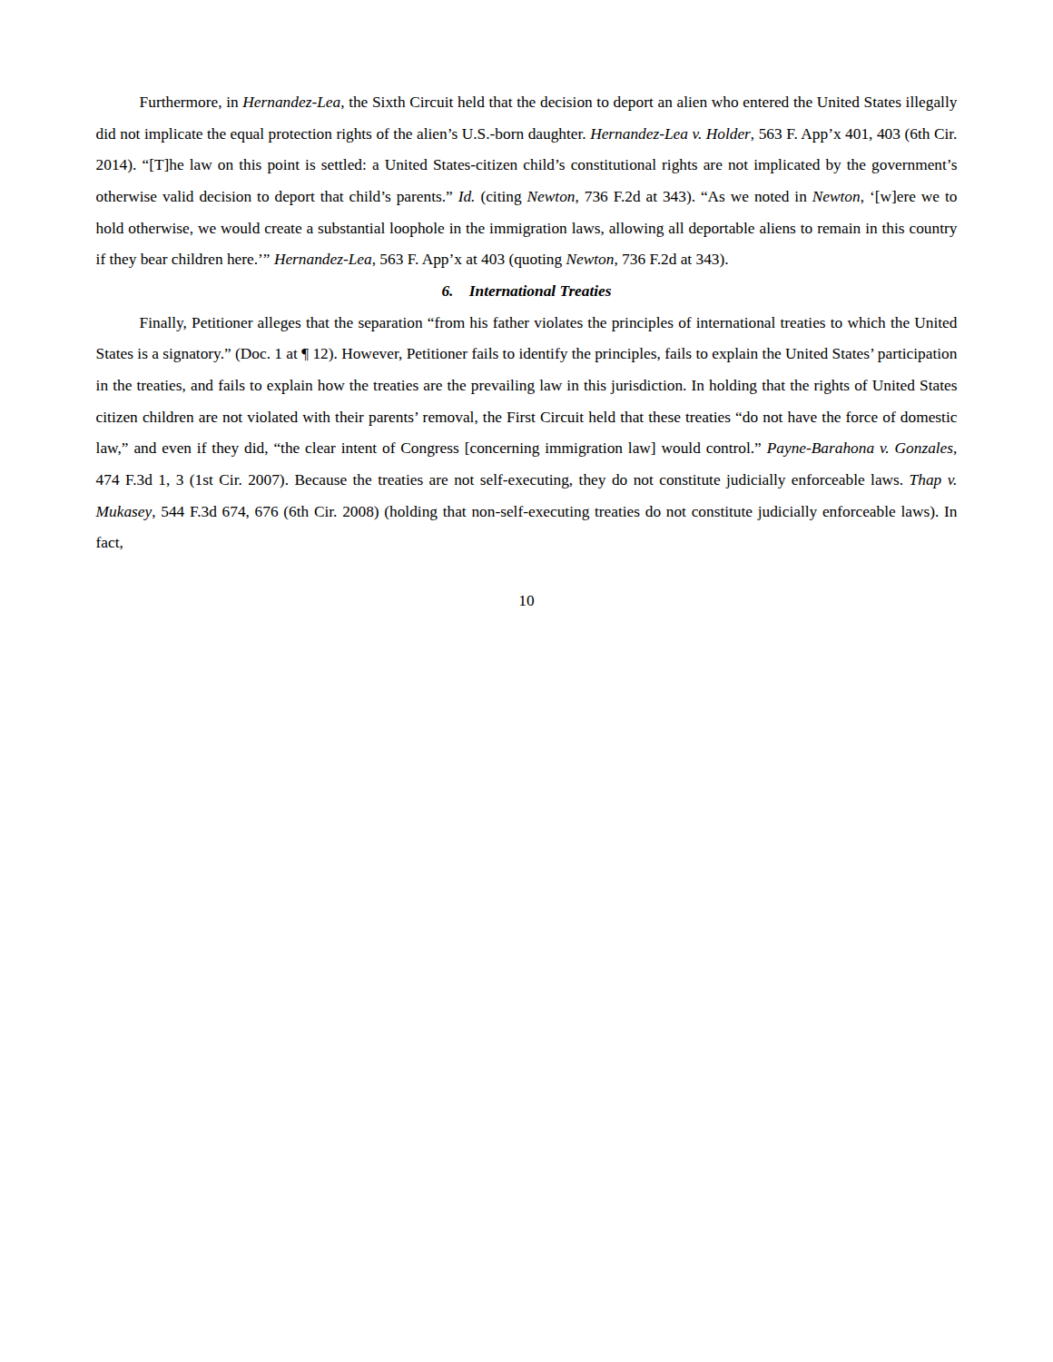Furthermore, in Hernandez-Lea, the Sixth Circuit held that the decision to deport an alien who entered the United States illegally did not implicate the equal protection rights of the alien’s U.S.-born daughter. Hernandez-Lea v. Holder, 563 F. App’x 401, 403 (6th Cir. 2014). “[T]he law on this point is settled: a United States-citizen child’s constitutional rights are not implicated by the government’s otherwise valid decision to deport that child’s parents.” Id. (citing Newton, 736 F.2d at 343). “As we noted in Newton, ‘[w]ere we to hold otherwise, we would create a substantial loophole in the immigration laws, allowing all deportable aliens to remain in this country if they bear children here.’” Hernandez-Lea, 563 F. App’x at 403 (quoting Newton, 736 F.2d at 343).
6. International Treaties
Finally, Petitioner alleges that the separation “from his father violates the principles of international treaties to which the United States is a signatory.” (Doc. 1 at ¶ 12). However, Petitioner fails to identify the principles, fails to explain the United States’ participation in the treaties, and fails to explain how the treaties are the prevailing law in this jurisdiction. In holding that the rights of United States citizen children are not violated with their parents’ removal, the First Circuit held that these treaties “do not have the force of domestic law,” and even if they did, “the clear intent of Congress [concerning immigration law] would control.” Payne-Barahona v. Gonzales, 474 F.3d 1, 3 (1st Cir. 2007). Because the treaties are not self-executing, they do not constitute judicially enforceable laws. Thap v. Mukasey, 544 F.3d 674, 676 (6th Cir. 2008) (holding that non-self-executing treaties do not constitute judicially enforceable laws). In fact,
10